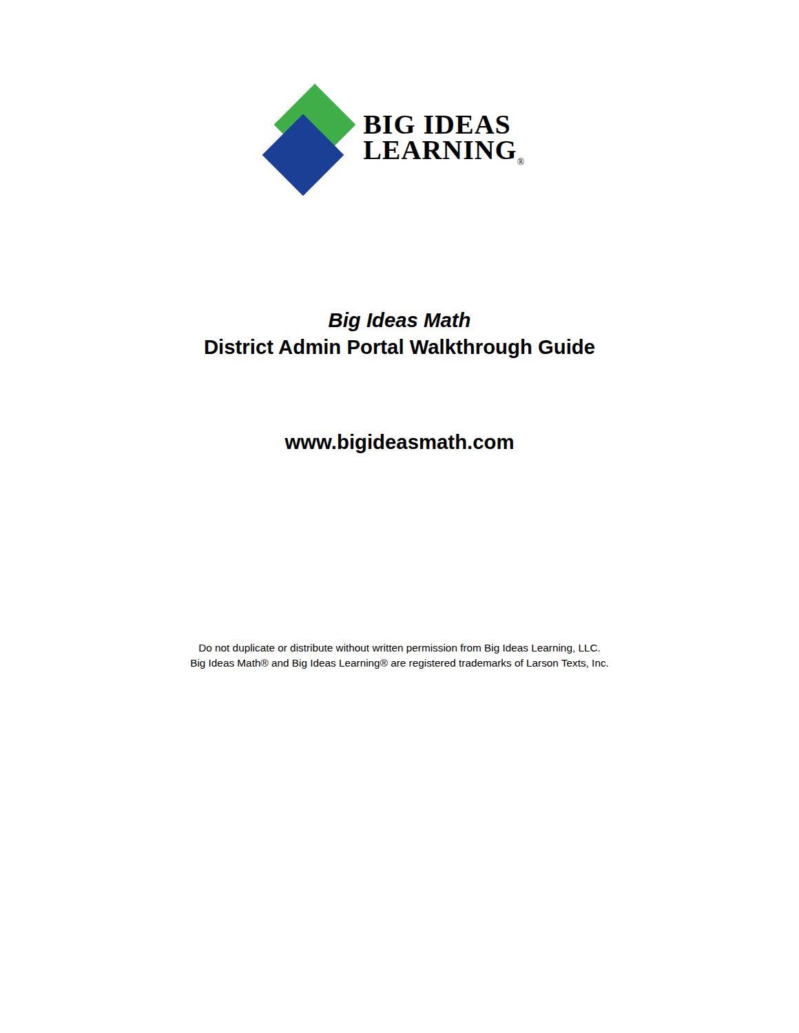Big Ideas
Learning®
Big Ideas Math
District Admin Portal Walkthrough Guide
www.bigideasmath.com
Do not duplicate or distribute without written permission from Big Ideas Learning, LLC.
Big Ideas Math® and Big Ideas Learning® are registered trademarks of Larson Texts, Inc.